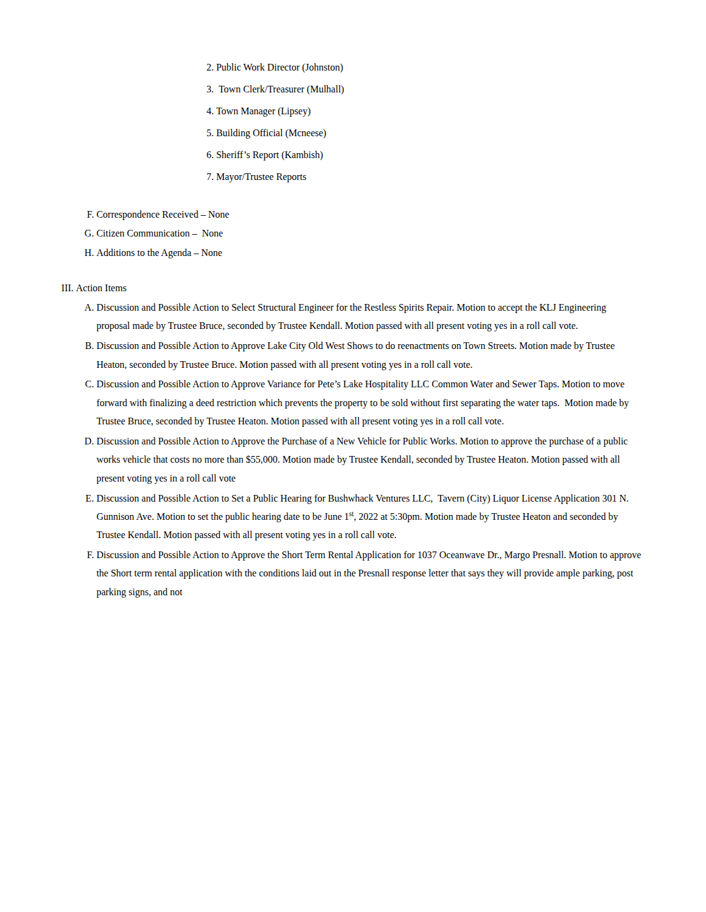Public Work Director (Johnston)
Town Clerk/Treasurer (Mulhall)
Town Manager (Lipsey)
Building Official (Mcneese)
Sheriff’s Report (Kambish)
Mayor/Trustee Reports
Correspondence Received – None
Citizen Communication – None
Additions to the Agenda – None
Action Items
Discussion and Possible Action to Select Structural Engineer for the Restless Spirits Repair. Motion to accept the KLJ Engineering proposal made by Trustee Bruce, seconded by Trustee Kendall. Motion passed with all present voting yes in a roll call vote.
Discussion and Possible Action to Approve Lake City Old West Shows to do reenactments on Town Streets. Motion made by Trustee Heaton, seconded by Trustee Bruce. Motion passed with all present voting yes in a roll call vote.
Discussion and Possible Action to Approve Variance for Pete’s Lake Hospitality LLC Common Water and Sewer Taps. Motion to move forward with finalizing a deed restriction which prevents the property to be sold without first separating the water taps. Motion made by Trustee Bruce, seconded by Trustee Heaton. Motion passed with all present voting yes in a roll call vote.
Discussion and Possible Action to Approve the Purchase of a New Vehicle for Public Works. Motion to approve the purchase of a public works vehicle that costs no more than $55,000. Motion made by Trustee Kendall, seconded by Trustee Heaton. Motion passed with all present voting yes in a roll call vote
Discussion and Possible Action to Set a Public Hearing for Bushwhack Ventures LLC, Tavern (City) Liquor License Application 301 N. Gunnison Ave. Motion to set the public hearing date to be June 1st, 2022 at 5:30pm. Motion made by Trustee Heaton and seconded by Trustee Kendall. Motion passed with all present voting yes in a roll call vote.
Discussion and Possible Action to Approve the Short Term Rental Application for 1037 Oceanwave Dr., Margo Presnall. Motion to approve the Short term rental application with the conditions laid out in the Presnall response letter that says they will provide ample parking, post parking signs, and not